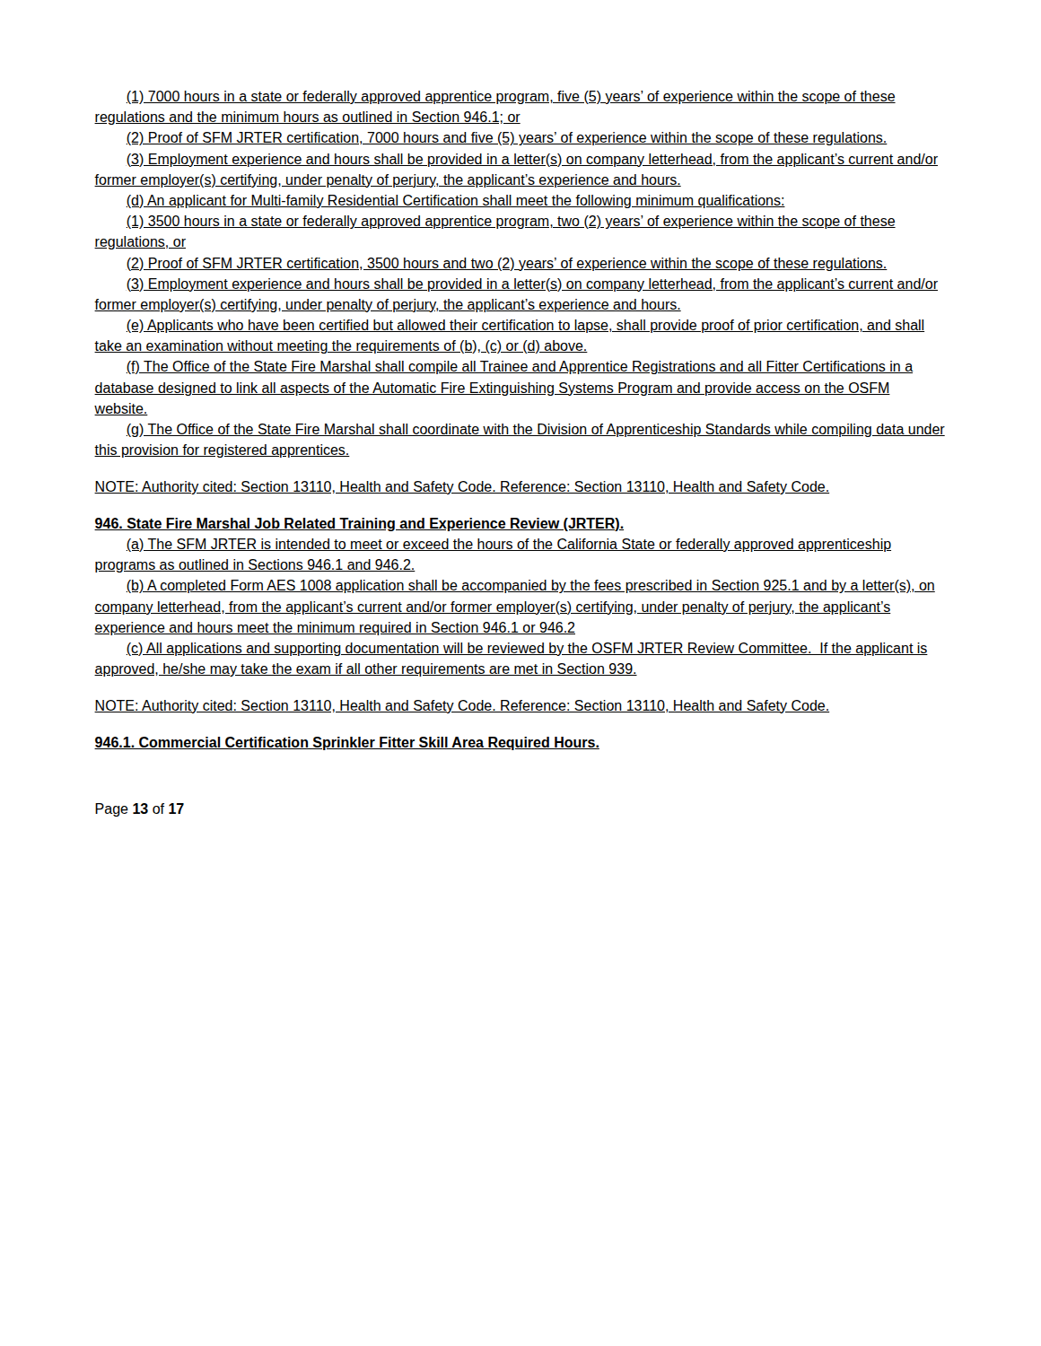(1) 7000 hours in a state or federally approved apprentice program, five (5) years’ of experience within the scope of these regulations and the minimum hours as outlined in Section 946.1; or
(2) Proof of SFM JRTER certification, 7000 hours and five (5) years’ of experience within the scope of these regulations.
(3) Employment experience and hours shall be provided in a letter(s) on company letterhead, from the applicant’s current and/or former employer(s) certifying, under penalty of perjury, the applicant’s experience and hours.
(d) An applicant for Multi-family Residential Certification shall meet the following minimum qualifications:
(1) 3500 hours in a state or federally approved apprentice program, two (2) years’ of experience within the scope of these regulations, or
(2) Proof of SFM JRTER certification, 3500 hours and two (2) years’ of experience within the scope of these regulations.
(3) Employment experience and hours shall be provided in a letter(s) on company letterhead, from the applicant’s current and/or former employer(s) certifying, under penalty of perjury, the applicant’s experience and hours.
(e) Applicants who have been certified but allowed their certification to lapse, shall provide proof of prior certification, and shall take an examination without meeting the requirements of (b), (c) or (d) above.
(f) The Office of the State Fire Marshal shall compile all Trainee and Apprentice Registrations and all Fitter Certifications in a database designed to link all aspects of the Automatic Fire Extinguishing Systems Program and provide access on the OSFM website.
(g) The Office of the State Fire Marshal shall coordinate with the Division of Apprenticeship Standards while compiling data under this provision for registered apprentices.
NOTE: Authority cited: Section 13110, Health and Safety Code. Reference: Section 13110, Health and Safety Code.
946. State Fire Marshal Job Related Training and Experience Review (JRTER).
(a) The SFM JRTER is intended to meet or exceed the hours of the California State or federally approved apprenticeship programs as outlined in Sections 946.1 and 946.2.
(b) A completed Form AES 1008 application shall be accompanied by the fees prescribed in Section 925.1 and by a letter(s), on company letterhead, from the applicant’s current and/or former employer(s) certifying, under penalty of perjury, the applicant’s experience and hours meet the minimum required in Section 946.1 or 946.2
(c) All applications and supporting documentation will be reviewed by the OSFM JRTER Review Committee. If the applicant is approved, he/she may take the exam if all other requirements are met in Section 939.
NOTE: Authority cited: Section 13110, Health and Safety Code. Reference: Section 13110, Health and Safety Code.
946.1. Commercial Certification Sprinkler Fitter Skill Area Required Hours.
Page 13 of 17